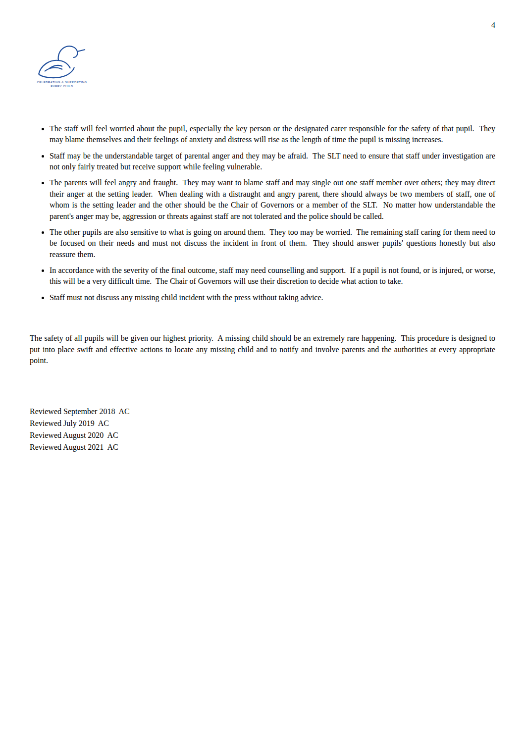4
CELEBRATING & SUPPORTING EVERY CHILD
The staff will feel worried about the pupil, especially the key person or the designated carer responsible for the safety of that pupil. They may blame themselves and their feelings of anxiety and distress will rise as the length of time the pupil is missing increases.
Staff may be the understandable target of parental anger and they may be afraid. The SLT need to ensure that staff under investigation are not only fairly treated but receive support while feeling vulnerable.
The parents will feel angry and fraught. They may want to blame staff and may single out one staff member over others; they may direct their anger at the setting leader. When dealing with a distraught and angry parent, there should always be two members of staff, one of whom is the setting leader and the other should be the Chair of Governors or a member of the SLT. No matter how understandable the parent's anger may be, aggression or threats against staff are not tolerated and the police should be called.
The other pupils are also sensitive to what is going on around them. They too may be worried. The remaining staff caring for them need to be focused on their needs and must not discuss the incident in front of them. They should answer pupils' questions honestly but also reassure them.
In accordance with the severity of the final outcome, staff may need counselling and support. If a pupil is not found, or is injured, or worse, this will be a very difficult time. The Chair of Governors will use their discretion to decide what action to take.
Staff must not discuss any missing child incident with the press without taking advice.
The safety of all pupils will be given our highest priority. A missing child should be an extremely rare happening. This procedure is designed to put into place swift and effective actions to locate any missing child and to notify and involve parents and the authorities at every appropriate point.
Reviewed September 2018 AC
Reviewed July 2019 AC
Reviewed August 2020 AC
Reviewed August 2021 AC